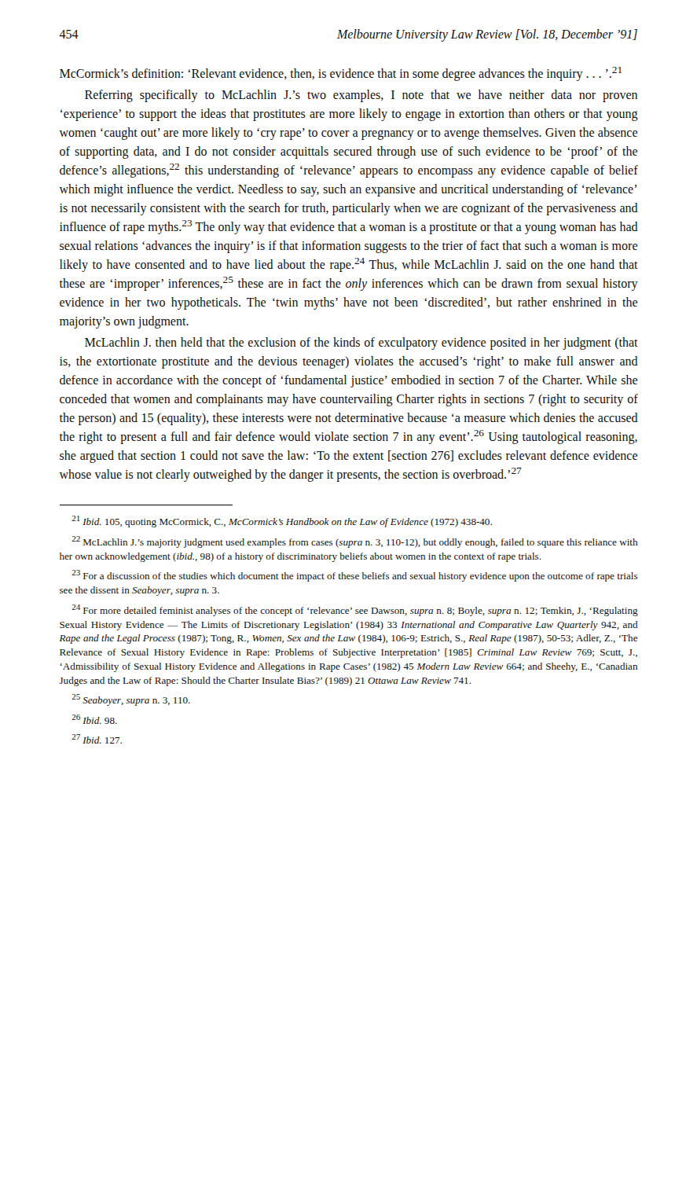454 Melbourne University Law Review [Vol. 18, December ’91]
McCormick’s definition: ‘Relevant evidence, then, is evidence that in some degree advances the inquiry . . . ’.21
Referring specifically to McLachlin J.’s two examples, I note that we have neither data nor proven ‘experience’ to support the ideas that prostitutes are more likely to engage in extortion than others or that young women ‘caught out’ are more likely to ‘cry rape’ to cover a pregnancy or to avenge themselves. Given the absence of supporting data, and I do not consider acquittals secured through use of such evidence to be ‘proof’ of the defence’s allegations,22 this understanding of ‘relevance’ appears to encompass any evidence capable of belief which might influence the verdict. Needless to say, such an expansive and uncritical understanding of ‘relevance’ is not necessarily consistent with the search for truth, particularly when we are cognizant of the pervasiveness and influence of rape myths.23 The only way that evidence that a woman is a prostitute or that a young woman has had sexual relations ‘advances the inquiry’ is if that information suggests to the trier of fact that such a woman is more likely to have consented and to have lied about the rape.24 Thus, while McLachlin J. said on the one hand that these are ‘improper’ inferences,25 these are in fact the only inferences which can be drawn from sexual history evidence in her two hypotheticals. The ‘twin myths’ have not been ‘discredited’, but rather enshrined in the majority’s own judgment.
McLachlin J. then held that the exclusion of the kinds of exculpatory evidence posited in her judgment (that is, the extortionate prostitute and the devious teenager) violates the accused’s ‘right’ to make full answer and defence in accordance with the concept of ‘fundamental justice’ embodied in section 7 of the Charter. While she conceded that women and complainants may have countervailing Charter rights in sections 7 (right to security of the person) and 15 (equality), these interests were not determinative because ‘a measure which denies the accused the right to present a full and fair defence would violate section 7 in any event’.26 Using tautological reasoning, she argued that section 1 could not save the law: ‘To the extent [section 276] excludes relevant defence evidence whose value is not clearly outweighed by the danger it presents, the section is overbroad.’27
21 Ibid. 105, quoting McCormick, C., McCormick’s Handbook on the Law of Evidence (1972) 438-40.
22 McLachlin J.’s majority judgment used examples from cases (supra n. 3, 110-12), but oddly enough, failed to square this reliance with her own acknowledgement (ibid., 98) of a history of discriminatory beliefs about women in the context of rape trials.
23 For a discussion of the studies which document the impact of these beliefs and sexual history evidence upon the outcome of rape trials see the dissent in Seaboyer, supra n. 3.
24 For more detailed feminist analyses of the concept of ‘relevance’ see Dawson, supra n. 8; Boyle, supra n. 12; Temkin, J., ‘Regulating Sexual History Evidence — The Limits of Discretionary Legislation’ (1984) 33 International and Comparative Law Quarterly 942, and Rape and the Legal Process (1987); Tong, R., Women, Sex and the Law (1984), 106-9; Estrich, S., Real Rape (1987), 50-53; Adler, Z., ‘The Relevance of Sexual History Evidence in Rape: Problems of Subjective Interpretation’ [1985] Criminal Law Review 769; Scutt, J., ‘Admissibility of Sexual History Evidence and Allegations in Rape Cases’ (1982) 45 Modern Law Review 664; and Sheehy, E., ‘Canadian Judges and the Law of Rape: Should the Charter Insulate Bias?’ (1989) 21 Ottawa Law Review 741.
25 Seaboyer, supra n. 3, 110.
26 Ibid. 98.
27 Ibid. 127.